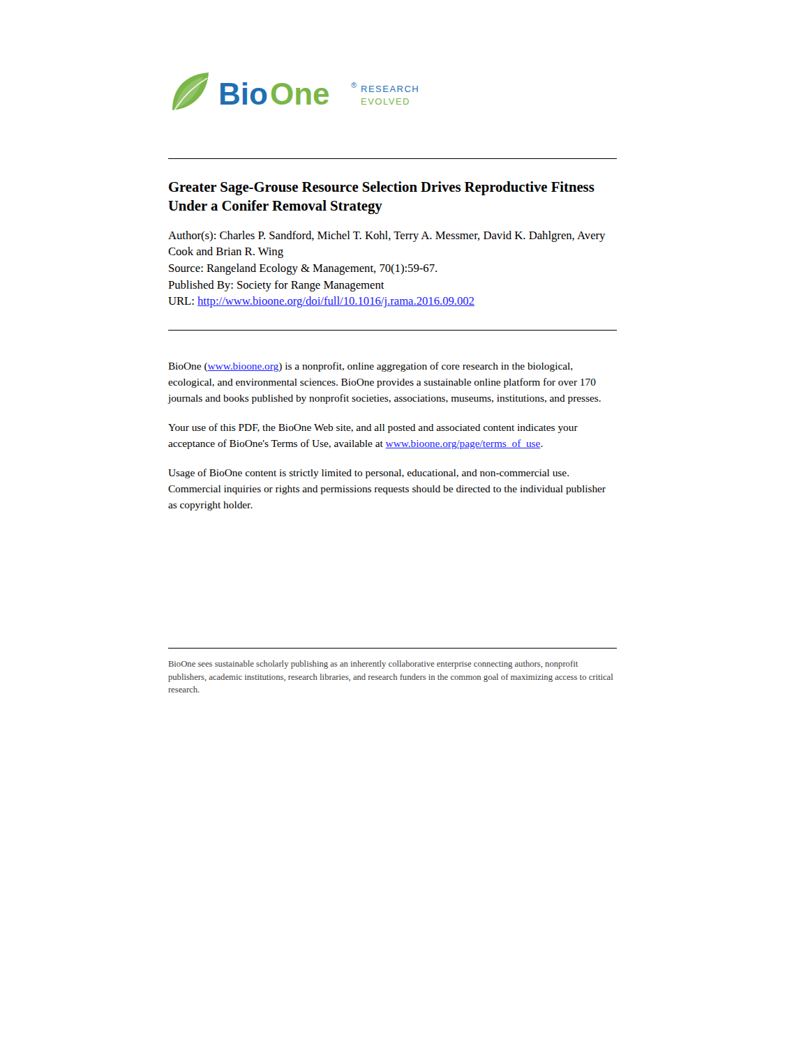Bio One ® RESEARCH EVOLVED
Greater Sage-Grouse Resource Selection Drives Reproductive Fitness Under a Conifer Removal Strategy
Author(s): Charles P. Sandford, Michel T. Kohl, Terry A. Messmer, David K. Dahlgren, Avery Cook and Brian R. Wing
Source: Rangeland Ecology & Management, 70(1):59-67.
Published By: Society for Range Management
URL: http://www.bioone.org/doi/full/10.1016/j.rama.2016.09.002
BioOne (www.bioone.org) is a nonprofit, online aggregation of core research in the biological, ecological, and environmental sciences. BioOne provides a sustainable online platform for over 170 journals and books published by nonprofit societies, associations, museums, institutions, and presses.
Your use of this PDF, the BioOne Web site, and all posted and associated content indicates your acceptance of BioOne's Terms of Use, available at www.bioone.org/page/terms_of_use.
Usage of BioOne content is strictly limited to personal, educational, and non-commercial use. Commercial inquiries or rights and permissions requests should be directed to the individual publisher as copyright holder.
BioOne sees sustainable scholarly publishing as an inherently collaborative enterprise connecting authors, nonprofit publishers, academic institutions, research libraries, and research funders in the common goal of maximizing access to critical research.